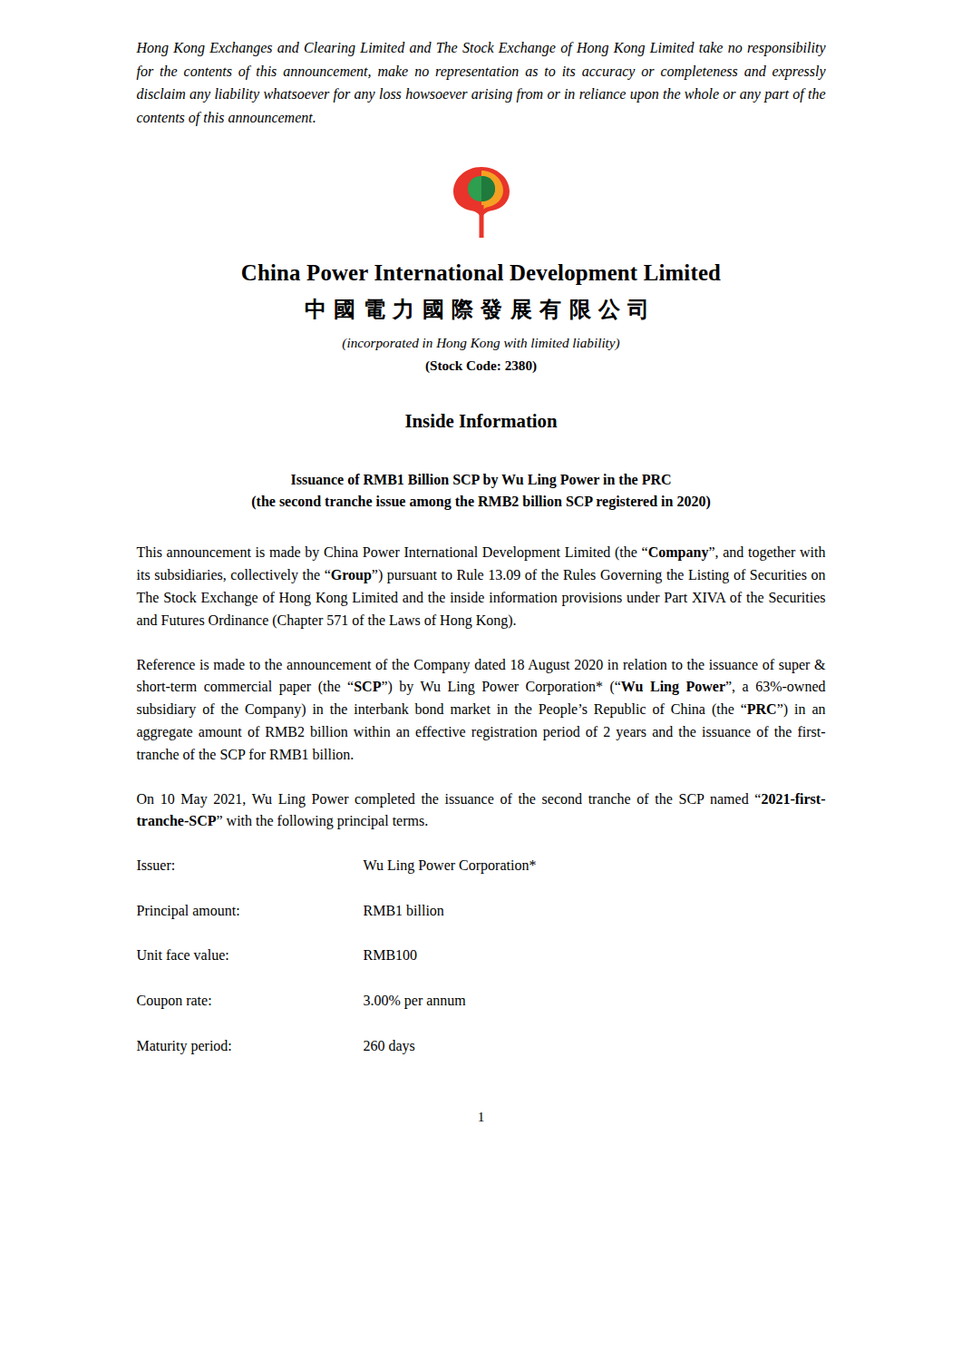Hong Kong Exchanges and Clearing Limited and The Stock Exchange of Hong Kong Limited take no responsibility for the contents of this announcement, make no representation as to its accuracy or completeness and expressly disclaim any liability whatsoever for any loss howsoever arising from or in reliance upon the whole or any part of the contents of this announcement.
China Power International Development Limited
中國電力國際發展有限公司
(incorporated in Hong Kong with limited liability)
(Stock Code: 2380)
Inside Information
Issuance of RMB1 Billion SCP by Wu Ling Power in the PRC
(the second tranche issue among the RMB2 billion SCP registered in 2020)
This announcement is made by China Power International Development Limited (the “Company”, and together with its subsidiaries, collectively the “Group”) pursuant to Rule 13.09 of the Rules Governing the Listing of Securities on The Stock Exchange of Hong Kong Limited and the inside information provisions under Part XIVA of the Securities and Futures Ordinance (Chapter 571 of the Laws of Hong Kong).
Reference is made to the announcement of the Company dated 18 August 2020 in relation to the issuance of super & short-term commercial paper (the “SCP”) by Wu Ling Power Corporation* (“Wu Ling Power”, a 63%-owned subsidiary of the Company) in the interbank bond market in the People’s Republic of China (the “PRC”) in an aggregate amount of RMB2 billion within an effective registration period of 2 years and the issuance of the first-tranche of the SCP for RMB1 billion.
On 10 May 2021, Wu Ling Power completed the issuance of the second tranche of the SCP named “2021-first-tranche-SCP” with the following principal terms.
Issuer:
Wu Ling Power Corporation*
Principal amount:
RMB1 billion
Unit face value:
RMB100
Coupon rate:
3.00% per annum
Maturity period:
260 days
1